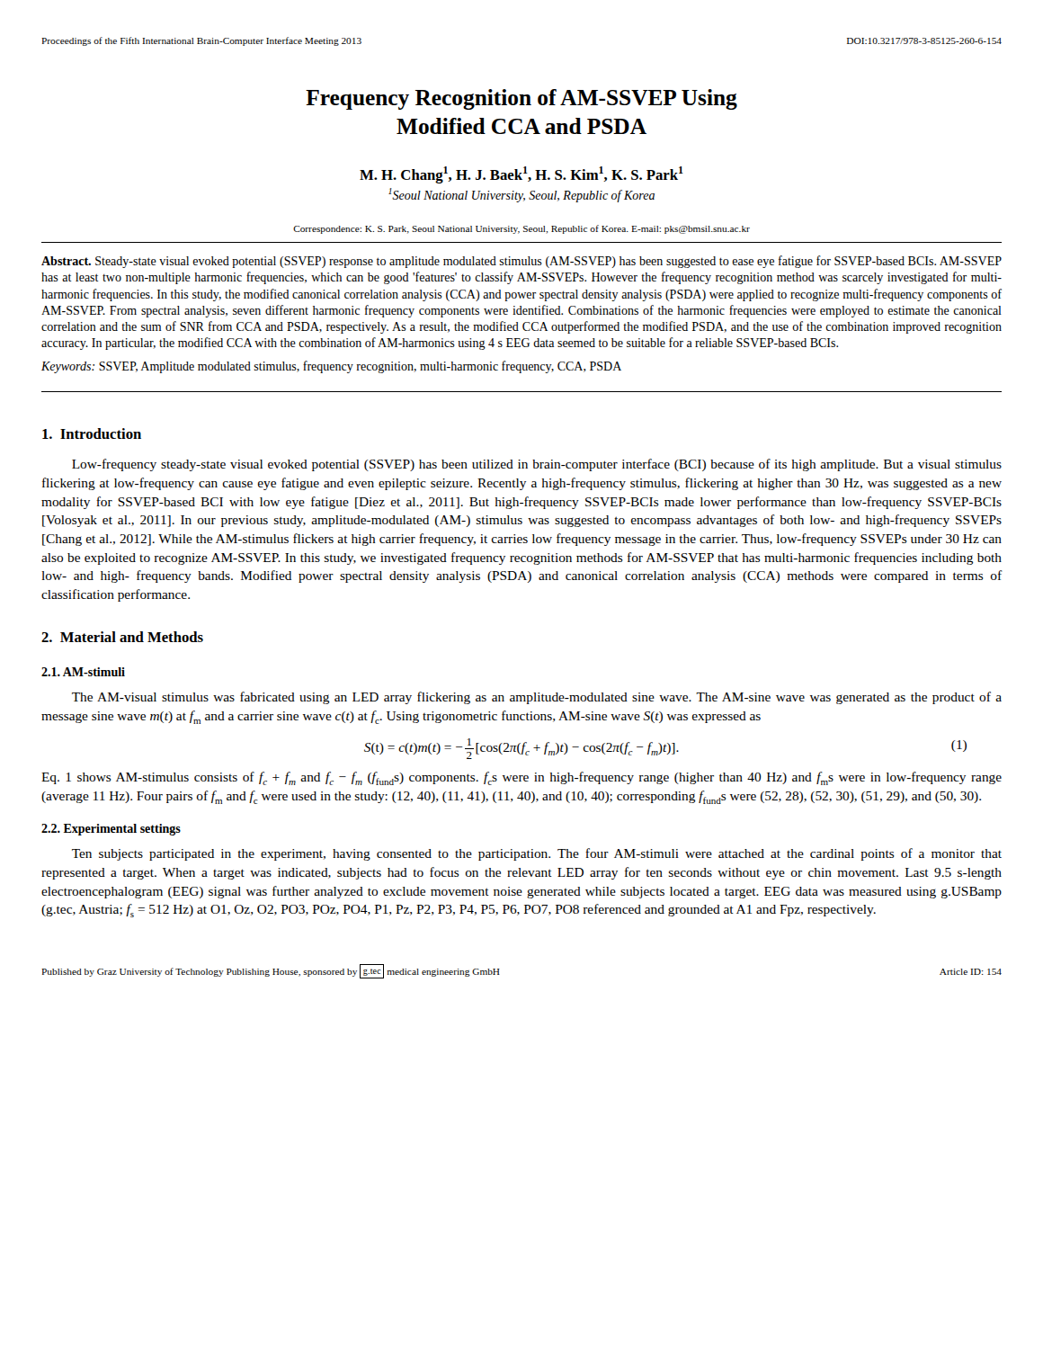Proceedings of the Fifth International Brain-Computer Interface Meeting 2013 DOI:10.3217/978-3-85125-260-6-154
Frequency Recognition of AM-SSVEP Using
Modified CCA and PSDA
M. H. Chang1, H. J. Baek1, H. S. Kim1, K. S. Park1
1Seoul National University, Seoul, Republic of Korea
Correspondence: K. S. Park, Seoul National University, Seoul, Republic of Korea. E-mail: pks@bmsil.snu.ac.kr
Abstract. Steady-state visual evoked potential (SSVEP) response to amplitude modulated stimulus (AM-SSVEP) has been suggested to ease eye fatigue for SSVEP-based BCIs. AM-SSVEP has at least two non-multiple harmonic frequencies, which can be good 'features' to classify AM-SSVEPs. However the frequency recognition method was scarcely investigated for multi-harmonic frequencies. In this study, the modified canonical correlation analysis (CCA) and power spectral density analysis (PSDA) were applied to recognize multi-frequency components of AM-SSVEP. From spectral analysis, seven different harmonic frequency components were identified. Combinations of the harmonic frequencies were employed to estimate the canonical correlation and the sum of SNR from CCA and PSDA, respectively. As a result, the modified CCA outperformed the modified PSDA, and the use of the combination improved recognition accuracy. In particular, the modified CCA with the combination of AM-harmonics using 4 s EEG data seemed to be suitable for a reliable SSVEP-based BCIs.
Keywords: SSVEP, Amplitude modulated stimulus, frequency recognition, multi-harmonic frequency, CCA, PSDA
1. Introduction
Low-frequency steady-state visual evoked potential (SSVEP) has been utilized in brain-computer interface (BCI) because of its high amplitude. But a visual stimulus flickering at low-frequency can cause eye fatigue and even epileptic seizure. Recently a high-frequency stimulus, flickering at higher than 30 Hz, was suggested as a new modality for SSVEP-based BCI with low eye fatigue [Diez et al., 2011]. But high-frequency SSVEP-BCIs made lower performance than low-frequency SSVEP-BCIs [Volosyak et al., 2011]. In our previous study, amplitude-modulated (AM-) stimulus was suggested to encompass advantages of both low- and high-frequency SSVEPs [Chang et al., 2012]. While the AM-stimulus flickers at high carrier frequency, it carries low frequency message in the carrier. Thus, low-frequency SSVEPs under 30 Hz can also be exploited to recognize AM-SSVEP. In this study, we investigated frequency recognition methods for AM-SSVEP that has multi-harmonic frequencies including both low- and high- frequency bands. Modified power spectral density analysis (PSDA) and canonical correlation analysis (CCA) methods were compared in terms of classification performance.
2. Material and Methods
2.1. AM-stimuli
The AM-visual stimulus was fabricated using an LED array flickering as an amplitude-modulated sine wave. The AM-sine wave was generated as the product of a message sine wave m(t) at fm and a carrier sine wave c(t) at fc. Using trigonometric functions, AM-sine wave S(t) was expressed as
S(t) = c(t)m(t) = −12[cos(2π(fc + fm)t) − cos(2π(fc − fm)t)].(1)
Eq. 1 shows AM-stimulus consists of fc + fm and fc − fm (ffunds) components. fcs were in high-frequency range (higher than 40 Hz) and fms were in low-frequency range (average 11 Hz). Four pairs of fm and fc were used in the study: (12, 40), (11, 41), (11, 40), and (10, 40); corresponding ffunds were (52, 28), (52, 30), (51, 29), and (50, 30).
2.2. Experimental settings
Ten subjects participated in the experiment, having consented to the participation. The four AM-stimuli were attached at the cardinal points of a monitor that represented a target. When a target was indicated, subjects had to focus on the relevant LED array for ten seconds without eye or chin movement. Last 9.5 s-length electroencephalogram (EEG) signal was further analyzed to exclude movement noise generated while subjects located a target. EEG data was measured using g.USBamp (g.tec, Austria; fs = 512 Hz) at O1, Oz, O2, PO3, POz, PO4, P1, Pz, P2, P3, P4, P5, P6, PO7, PO8 referenced and grounded at A1 and Fpz, respectively.
Published by Graz University of Technology Publishing House, sponsored by g.tec medical engineering GmbH Article ID: 154